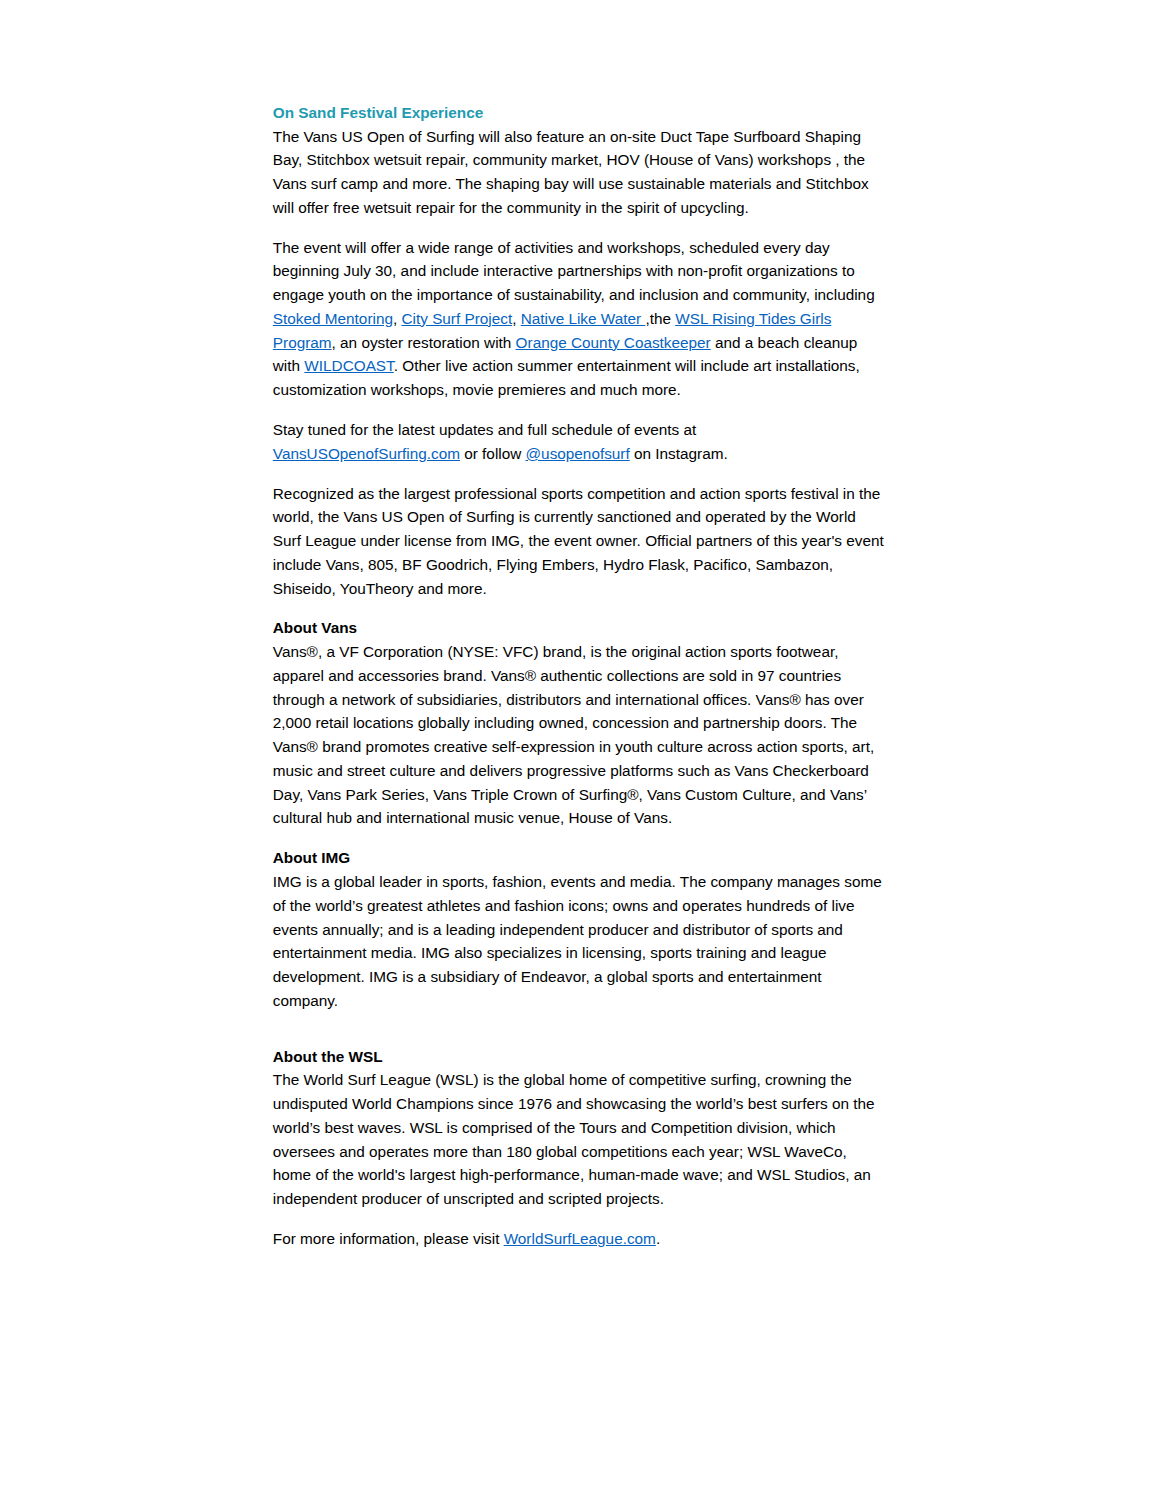On Sand Festival Experience
The Vans US Open of Surfing will also feature an on-site Duct Tape Surfboard Shaping Bay, Stitchbox wetsuit repair, community market, HOV (House of Vans) workshops , the Vans surf camp and more. The shaping bay will use sustainable materials and Stitchbox will offer free wetsuit repair for the community in the spirit of upcycling.
The event will offer a wide range of activities and workshops, scheduled every day beginning July 30, and include interactive partnerships with non-profit organizations to engage youth on the importance of sustainability, and inclusion and community, including Stoked Mentoring, City Surf Project, Native Like Water ,the WSL Rising Tides Girls Program, an oyster restoration with Orange County Coastkeeper and a beach cleanup with WILDCOAST. Other live action summer entertainment will include art installations, customization workshops, movie premieres and much more.
Stay tuned for the latest updates and full schedule of events at VansUSOpenofSurfing.com or follow @usopenofsurf on Instagram.
Recognized as the largest professional sports competition and action sports festival in the world, the Vans US Open of Surfing is currently sanctioned and operated by the World Surf League under license from IMG, the event owner. Official partners of this year's event include Vans, 805, BF Goodrich, Flying Embers, Hydro Flask, Pacifico, Sambazon, Shiseido, YouTheory and more.
About Vans
Vans®, a VF Corporation (NYSE: VFC) brand, is the original action sports footwear, apparel and accessories brand. Vans® authentic collections are sold in 97 countries through a network of subsidiaries, distributors and international offices. Vans® has over 2,000 retail locations globally including owned, concession and partnership doors. The Vans® brand promotes creative self-expression in youth culture across action sports, art, music and street culture and delivers progressive platforms such as Vans Checkerboard Day, Vans Park Series, Vans Triple Crown of Surfing®, Vans Custom Culture, and Vans’ cultural hub and international music venue, House of Vans.
About IMG
IMG is a global leader in sports, fashion, events and media. The company manages some of the world’s greatest athletes and fashion icons; owns and operates hundreds of live events annually; and is a leading independent producer and distributor of sports and entertainment media. IMG also specializes in licensing, sports training and league development. IMG is a subsidiary of Endeavor, a global sports and entertainment company.
About the WSL
The World Surf League (WSL) is the global home of competitive surfing, crowning the undisputed World Champions since 1976 and showcasing the world’s best surfers on the world’s best waves. WSL is comprised of the Tours and Competition division, which oversees and operates more than 180 global competitions each year; WSL WaveCo, home of the world's largest high-performance, human-made wave; and WSL Studios, an independent producer of unscripted and scripted projects.
For more information, please visit WorldSurfLeague.com.